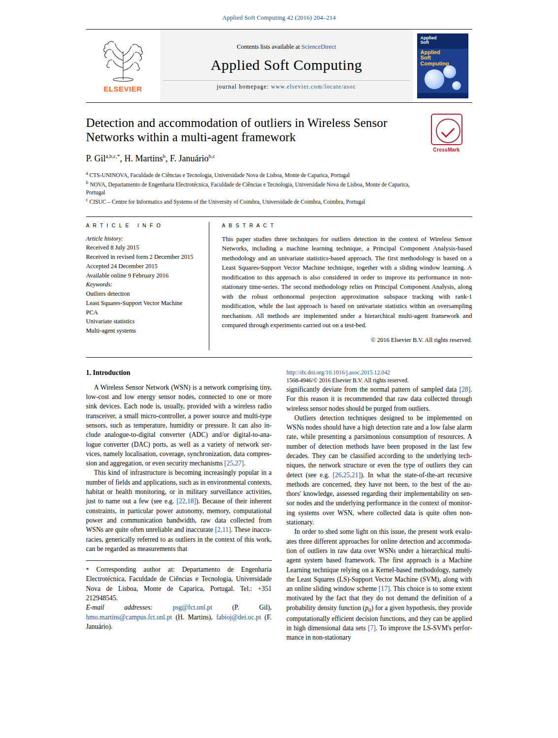Applied Soft Computing 42 (2016) 204–214
ELSEVIER
Contents lists available at ScienceDirect
Applied Soft Computing
journal homepage: www.elsevier.com/locate/asoc
Applied
Soft
Applied
Soft
Computing
CrossMark
Detection and accommodation of outliers in Wireless Sensor
Networks within a multi-agent framework
P. Gila,b,c,*, H. Martinsb, F. Januáriob,c
a CTS-UNINOVA, Faculdade de Ciências e Tecnologia, Universidade Nova de Lisboa, Monte de Caparica, Portugal
b NOVA, Departamento de Engenharia Electrotécnica, Faculdade de Ciências e Tecnologia, Universidade Nova de Lisboa, Monte de Caparica, Portugal
c CISUC – Centre for Informatics and Systems of the University of Coimbra, Universidade de Coimbra, Coimbra, Portugal
a r t i c l e i n f o
Article history:
Received 8 July 2015
Received in revised form 2 December 2015
Accepted 24 December 2015
Available online 9 February 2016
Keywords:
Outliers detection
Least Squares-Support Vector Machine
PCA
Univariate statistics
Multi-agent systems
a b s t r a c t
This paper studies three techniques for outliers detection in the context of Wireless Sensor Networks, including a machine learning technique, a Principal Component Analysis-based methodology and an univariate statistics-based approach. The first methodology is based on a Least Squares-Support Vector Machine technique, together with a sliding window learning. A modification to this approach is also considered in order to improve its performance in non-stationary time-series. The second methodology relies on Principal Component Analysis, along with the robust orthonormal projection approximation subspace tracking with rank-1 modification, while the last approach is based on univariate statistics within an oversampling mechanism. All methods are implemented under a hierarchical multi-agent framework and compared through experiments carried out on a test-bed.
© 2016 Elsevier B.V. All rights reserved.
1. Introduction
A Wireless Sensor Network (WSN) is a network comprising tiny, low-cost and low energy sensor nodes, connected to one or more sink devices. Each node is, usually, provided with a wireless radio transceiver, a small micro-controller, a power source and multi-type sensors, such as temperature, humidity or pressure. It can also include analogue-to-digital converter (ADC) and/or digital-to-analogue converter (DAC) ports, as well as a variety of network services, namely localisation, coverage, synchronization, data compression and aggregation, or even security mechanisms [25,27].
This kind of infrastructure is becoming increasingly popular in a number of fields and applications, such as in environmental contexts, habitat or health monitoring, or in military surveillance activities, just to name out a few (see e.g. [22,18]). Because of their inherent constraints, in particular power autonomy, memory, computational power and communication bandwidth, raw data collected from WSNs are quite often unreliable and inaccurate [2,11]. These inaccuracies, generically referred to as outliers in the context of this work, can be regarded as measurements that
* Corresponding author at: Departamento de Engenharia Electrotécnica, Faculdade de Ciências e Tecnologia, Universidade Nova de Lisboa, Monte de Caparica, Portugal. Tel.: +351 212948545.
E-mail addresses: psg@fct.unl.pt (P. Gil), hmo.martins@campus.fct.unl.pt (H. Martins), fabioj@dei.uc.pt (F. Januário).
http://dx.doi.org/10.1016/j.asoc.2015.12.042
1568-4946/© 2016 Elsevier B.V. All rights reserved.
significantly deviate from the normal pattern of sampled data [28]. For this reason it is recommended that raw data collected through wireless sensor nodes should be purged from outliers.
Outliers detection techniques designed to be implemented on WSNs nodes should have a high detection rate and a low false alarm rate, while presenting a parsimonious consumption of resources. A number of detection methods have been proposed in the last few decades. They can be classified according to the underlying techniques, the network structure or even the type of outliers they can detect (see e.g. [26,25,21]). In what the state-of-the-art recursive methods are concerned, they have not been, to the best of the authors' knowledge, assessed regarding their implementability on sensor nodes and the underlying performance in the context of monitoring systems over WSN, where collected data is quite often non-stationary.
In order to shed some light on this issue, the present work evaluates three different approaches for online detection and accommodation of outliers in raw data over WSNs under a hierarchical multi-agent system based framework. The first approach is a Machine Learning technique relying on a Kernel-based methodology, namely the Least Squares (LS)-Support Vector Machine (SVM), along with an online sliding window scheme [17]. This choice is to some extent motivated by the fact that they do not demand the definition of a probability density function (p0) for a given hypothesis, they provide computationally efficient decision functions, and they can be applied in high dimensional data sets [7]. To improve the LS-SVM's performance in non-stationary